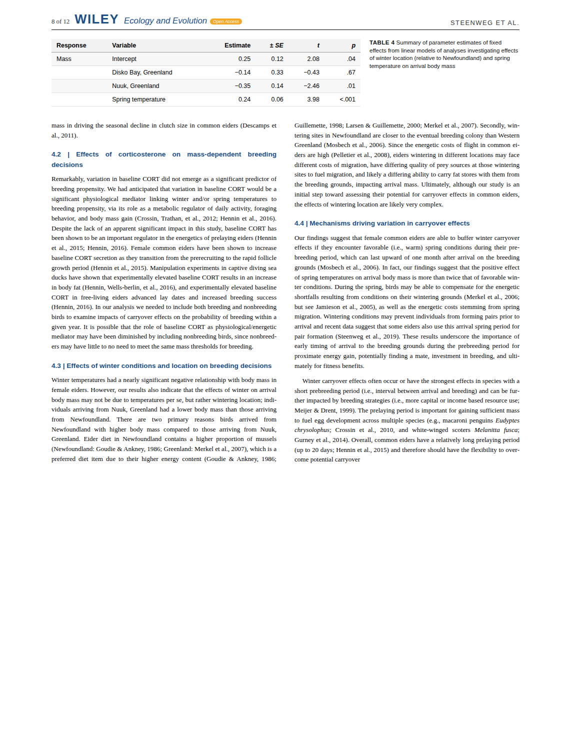8 of 12 WILEY Ecology and EvolutionOpen Access
STEENWEG ET AL.
| Response | Variable | Estimate | ± SE | t | p |
| --- | --- | --- | --- | --- | --- |
| Mass | Intercept | 0.25 | 0.12 | 2.08 | .04 |
| | Disko Bay, Greenland | −0.14 | 0.33 | −0.43 | .67 |
| | Nuuk, Greenland | −0.35 | 0.14 | −2.46 | .01 |
| | Spring temperature | 0.24 | 0.06 | 3.98 | <.001 |
TABLE 4 Summary of parameter estimates of fixed effects from linear models of analyses investigating effects of winter location (relative to Newfoundland) and spring temperature on arrival body mass
mass in driving the seasonal decline in clutch size in common eiders (Descamps et al., 2011).
4.2 | Effects of corticosterone on mass-dependent breeding decisions
Remarkably, variation in baseline CORT did not emerge as a significant predictor of breeding propensity. We had anticipated that variation in baseline CORT would be a significant physiological mediator linking winter and/or spring temperatures to breeding propensity, via its role as a metabolic regulator of daily activity, foraging behavior, and body mass gain (Crossin, Trathan, et al., 2012; Hennin et al., 2016). Despite the lack of an apparent significant impact in this study, baseline CORT has been shown to be an important regulator in the energetics of prelaying eiders (Hennin et al., 2015; Hennin, 2016). Female common eiders have been shown to increase baseline CORT secretion as they transition from the prerecruiting to the rapid follicle growth period (Hennin et al., 2015). Manipulation experiments in captive diving sea ducks have shown that experimentally elevated baseline CORT results in an increase in body fat (Hennin, Wells-berlin, et al., 2016), and experimentally elevated baseline CORT in free-living eiders advanced lay dates and increased breeding success (Hennin, 2016). In our analysis we needed to include both breeding and nonbreeding birds to examine impacts of carryover effects on the probability of breeding within a given year. It is possible that the role of baseline CORT as physiological/energetic mediator may have been diminished by including nonbreeding birds, since nonbreeders may have little to no need to meet the same mass thresholds for breeding.
4.3 | Effects of winter conditions and location on breeding decisions
Winter temperatures had a nearly significant negative relationship with body mass in female eiders. However, our results also indicate that the effects of winter on arrival body mass may not be due to temperatures per se, but rather wintering location; individuals arriving from Nuuk, Greenland had a lower body mass than those arriving from Newfoundland. There are two primary reasons birds arrived from Newfoundland with higher body mass compared to those arriving from Nuuk, Greenland. Eider diet in Newfoundland contains a higher proportion of mussels (Newfoundland: Goudie & Ankney, 1986; Greenland: Merkel et al., 2007), which is a preferred diet item due to their higher energy content (Goudie & Ankney, 1986; Guillemette, 1998; Larsen & Guillemette, 2000; Merkel et al., 2007). Secondly, wintering sites in Newfoundland are closer to the eventual breeding colony than Western Greenland (Mosbech et al., 2006). Since the energetic costs of flight in common eiders are high (Pelletier et al., 2008), eiders wintering in different locations may face different costs of migration, have differing quality of prey sources at those wintering sites to fuel migration, and likely a differing ability to carry fat stores with them from the breeding grounds, impacting arrival mass. Ultimately, although our study is an initial step toward assessing their potential for carryover effects in common eiders, the effects of wintering location are likely very complex.
4.4 | Mechanisms driving variation in carryover effects
Our findings suggest that female common eiders are able to buffer winter carryover effects if they encounter favorable (i.e., warm) spring conditions during their prebreeding period, which can last upward of one month after arrival on the breeding grounds (Mosbech et al., 2006). In fact, our findings suggest that the positive effect of spring temperatures on arrival body mass is more than twice that of favorable winter conditions. During the spring, birds may be able to compensate for the energetic shortfalls resulting from conditions on their wintering grounds (Merkel et al., 2006; but see Jamieson et al., 2005), as well as the energetic costs stemming from spring migration. Wintering conditions may prevent individuals from forming pairs prior to arrival and recent data suggest that some eiders also use this arrival spring period for pair formation (Steenweg et al., 2019). These results underscore the importance of early timing of arrival to the breeding grounds during the prebreeding period for proximate energy gain, potentially finding a mate, investment in breeding, and ultimately for fitness benefits.
Winter carryover effects often occur or have the strongest effects in species with a short prebreeding period (i.e., interval between arrival and breeding) and can be further impacted by breeding strategies (i.e., more capital or income based resource use; Meijer & Drent, 1999). The prelaying period is important for gaining sufficient mass to fuel egg development across multiple species (e.g., macaroni penguins Eudyptes chrysolophus; Crossin et al., 2010, and white-winged scoters Melanitta fusca; Gurney et al., 2014). Overall, common eiders have a relatively long prelaying period (up to 20 days; Hennin et al., 2015) and therefore should have the flexibility to overcome potential carryover